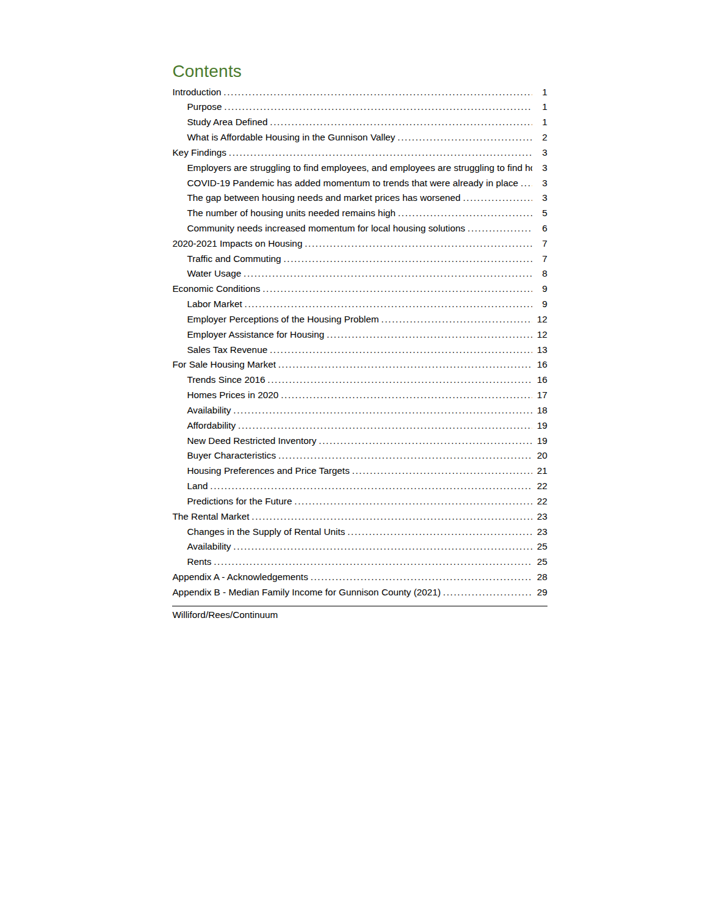Contents
Introduction................................................................................................................................. 1
Purpose......................................................................................................................................... 1
Study Area Defined....................................................................................................................... 1
What is Affordable Housing in the Gunnison Valley............................................................. 2
Key Findings................................................................................................................................ 3
Employers are struggling to find employees, and employees are struggling to find housing................. 3
COVID-19 Pandemic has added momentum to trends that were already in place................................ 3
The gap between housing needs and market prices has worsened........................................................ 3
The number of housing units needed remains high.............................................................................. 5
Community needs increased momentum for local housing solutions.................................................... 6
2020-2021 Impacts on Housing..................................................................................................... 7
Traffic and Commuting......................................................................................................................... 7
Water Usage................................................................................................................................. 8
Economic Conditions................................................................................................................. 9
Labor Market................................................................................................................................ 9
Employer Perceptions of the Housing Problem..................................................................................... 12
Employer Assistance for Housing....................................................................................................... 12
Sales Tax Revenue......................................................................................................................... 13
For Sale Housing Market......................................................................................................... 16
Trends Since 2016......................................................................................................................... 16
Homes Prices in 2020..................................................................................................................... 17
Availability................................................................................................................................. 18
Affordability............................................................................................................................... 19
New Deed Restricted Inventory......................................................................................................... 19
Buyer Characteristics..................................................................................................................... 20
Housing Preferences and Price Targets............................................................................................. 21
Land......................................................................................................................................... 22
Predictions for the Future............................................................................................................. 22
The Rental Market................................................................................................................... 23
Changes in the Supply of Rental Units............................................................................................... 23
Availability................................................................................................................................. 25
Rents....................................................................................................................................... 25
Appendix A - Acknowledgements................................................................................................... 28
Appendix B - Median Family Income for Gunnison County (2021)......................................................... 29
Williford/Rees/Continuum